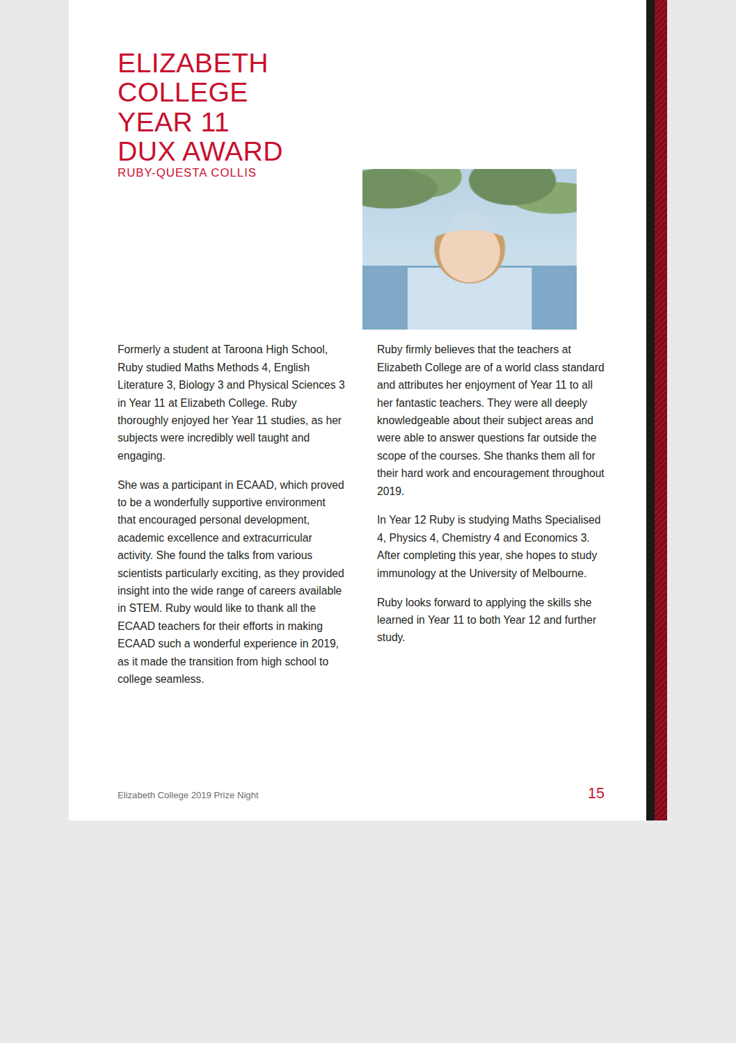Elizabeth College
Year 11
Dux Award
Ruby-Questa Collis
Formerly a student at Taroona High School, Ruby studied Maths Methods 4, English Literature 3, Biology 3 and Physical Sciences 3 in Year 11 at Elizabeth College. Ruby thoroughly enjoyed her Year 11 studies, as her subjects were incredibly well taught and engaging.
She was a participant in ECAAD, which proved to be a wonderfully supportive environment that encouraged personal development, academic excellence and extracurricular activity. She found the talks from various scientists particularly exciting, as they provided insight into the wide range of careers available in STEM. Ruby would like to thank all the ECAAD teachers for their efforts in making ECAAD such a wonderful experience in 2019, as it made the transition from high school to college seamless.
Ruby firmly believes that the teachers at Elizabeth College are of a world class standard and attributes her enjoyment of Year 11 to all her fantastic teachers. They were all deeply knowledgeable about their subject areas and were able to answer questions far outside the scope of the courses. She thanks them all for their hard work and encouragement throughout 2019.
In Year 12 Ruby is studying Maths Specialised 4, Physics 4, Chemistry 4 and Economics 3. After completing this year, she hopes to study immunology at the University of Melbourne.
Ruby looks forward to applying the skills she learned in Year 11 to both Year 12 and further study.
Elizabeth College 2019 Prize Night 15